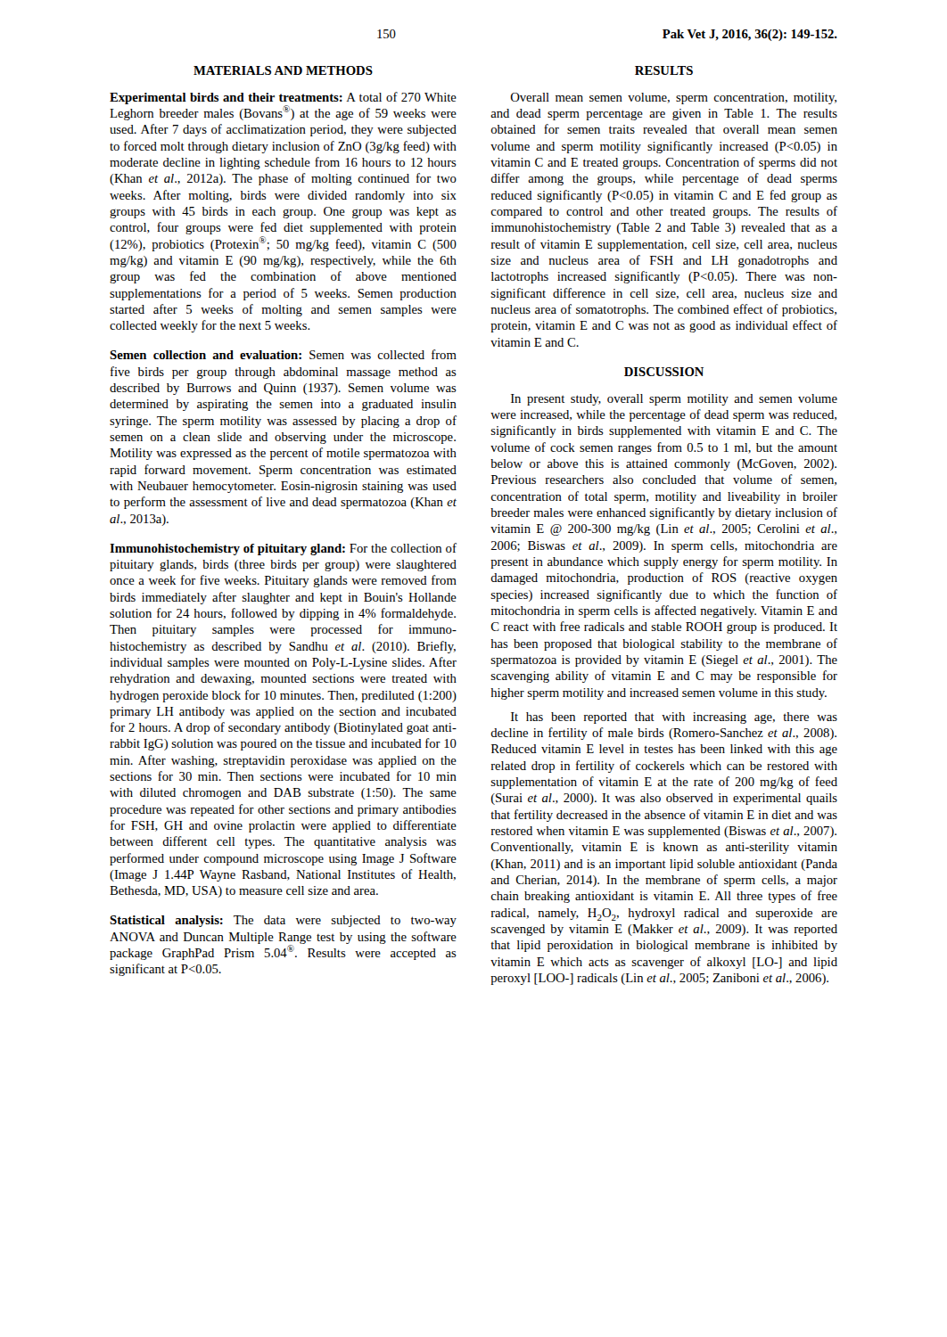150 Pak Vet J, 2016, 36(2): 149-152.
Materials and Methods
Experimental birds and their treatments:
A total of 270 White Leghorn breeder males (Bovans®) at the age of 59 weeks were used. After 7 days of acclimatization period, they were subjected to forced molt through dietary inclusion of ZnO (3g/kg feed) with moderate decline in lighting schedule from 16 hours to 12 hours (Khan et al., 2012a). The phase of molting continued for two weeks. After molting, birds were divided randomly into six groups with 45 birds in each group. One group was kept as control, four groups were fed diet supplemented with protein (12%), probiotics (Protexin®; 50 mg/kg feed), vitamin C (500 mg/kg) and vitamin E (90 mg/kg), respectively, while the 6th group was fed the combination of above mentioned supplementations for a period of 5 weeks. Semen production started after 5 weeks of molting and semen samples were collected weekly for the next 5 weeks.
Semen collection and evaluation:
Semen was collected from five birds per group through abdominal massage method as described by Burrows and Quinn (1937). Semen volume was determined by aspirating the semen into a graduated insulin syringe. The sperm motility was assessed by placing a drop of semen on a clean slide and observing under the microscope. Motility was expressed as the percent of motile spermatozoa with rapid forward movement. Sperm concentration was estimated with Neubauer hemocytometer. Eosin-nigrosin staining was used to perform the assessment of live and dead spermatozoa (Khan et al., 2013a).
Immunohistochemistry of pituitary gland:
For the collection of pituitary glands, birds (three birds per group) were slaughtered once a week for five weeks. Pituitary glands were removed from birds immediately after slaughter and kept in Bouin's Hollande solution for 24 hours, followed by dipping in 4% formaldehyde. Then pituitary samples were processed for immuno-histochemistry as described by Sandhu et al. (2010). Briefly, individual samples were mounted on Poly-L-Lysine slides. After rehydration and dewaxing, mounted sections were treated with hydrogen peroxide block for 10 minutes. Then, prediluted (1:200) primary LH antibody was applied on the section and incubated for 2 hours. A drop of secondary antibody (Biotinylated goat anti-rabbit IgG) solution was poured on the tissue and incubated for 10 min. After washing, streptavidin peroxidase was applied on the sections for 30 min. Then sections were incubated for 10 min with diluted chromogen and DAB substrate (1:50). The same procedure was repeated for other sections and primary antibodies for FSH, GH and ovine prolactin were applied to differentiate between different cell types. The quantitative analysis was performed under compound microscope using Image J Software (Image J 1.44P Wayne Rasband, National Institutes of Health, Bethesda, MD, USA) to measure cell size and area.
Statistical analysis:
The data were subjected to two-way ANOVA and Duncan Multiple Range test by using the software package GraphPad Prism 5.04®. Results were accepted as significant at P<0.05.
Results
Overall mean semen volume, sperm concentration, motility, and dead sperm percentage are given in Table 1. The results obtained for semen traits revealed that overall mean semen volume and sperm motility significantly increased (P<0.05) in vitamin C and E treated groups. Concentration of sperms did not differ among the groups, while percentage of dead sperms reduced significantly (P<0.05) in vitamin C and E fed group as compared to control and other treated groups. The results of immunohistochemistry (Table 2 and Table 3) revealed that as a result of vitamin E supplementation, cell size, cell area, nucleus size and nucleus area of FSH and LH gonadotrophs and lactotrophs increased significantly (P<0.05). There was non-significant difference in cell size, cell area, nucleus size and nucleus area of somatotrophs. The combined effect of probiotics, protein, vitamin E and C was not as good as individual effect of vitamin E and C.
Discussion
In present study, overall sperm motility and semen volume were increased, while the percentage of dead sperm was reduced, significantly in birds supplemented with vitamin E and C. The volume of cock semen ranges from 0.5 to 1 ml, but the amount below or above this is attained commonly (McGoven, 2002). Previous researchers also concluded that volume of semen, concentration of total sperm, motility and liveability in broiler breeder males were enhanced significantly by dietary inclusion of vitamin E @ 200-300 mg/kg (Lin et al., 2005; Cerolini et al., 2006; Biswas et al., 2009). In sperm cells, mitochondria are present in abundance which supply energy for sperm motility. In damaged mitochondria, production of ROS (reactive oxygen species) increased significantly due to which the function of mitochondria in sperm cells is affected negatively. Vitamin E and C react with free radicals and stable ROOH group is produced. It has been proposed that biological stability to the membrane of spermatozoa is provided by vitamin E (Siegel et al., 2001). The scavenging ability of vitamin E and C may be responsible for higher sperm motility and increased semen volume in this study.
It has been reported that with increasing age, there was decline in fertility of male birds (Romero-Sanchez et al., 2008). Reduced vitamin E level in testes has been linked with this age related drop in fertility of cockerels which can be restored with supplementation of vitamin E at the rate of 200 mg/kg of feed (Surai et al., 2000). It was also observed in experimental quails that fertility decreased in the absence of vitamin E in diet and was restored when vitamin E was supplemented (Biswas et al., 2007). Conventionally, vitamin E is known as anti-sterility vitamin (Khan, 2011) and is an important lipid soluble antioxidant (Panda and Cherian, 2014). In the membrane of sperm cells, a major chain breaking antioxidant is vitamin E. All three types of free radical, namely, H2O2, hydroxyl radical and superoxide are scavenged by vitamin E (Makker et al., 2009). It was reported that lipid peroxidation in biological membrane is inhibited by vitamin E which acts as scavenger of alkoxyl [LO-] and lipid peroxyl [LOO-] radicals (Lin et al., 2005; Zaniboni et al., 2006).